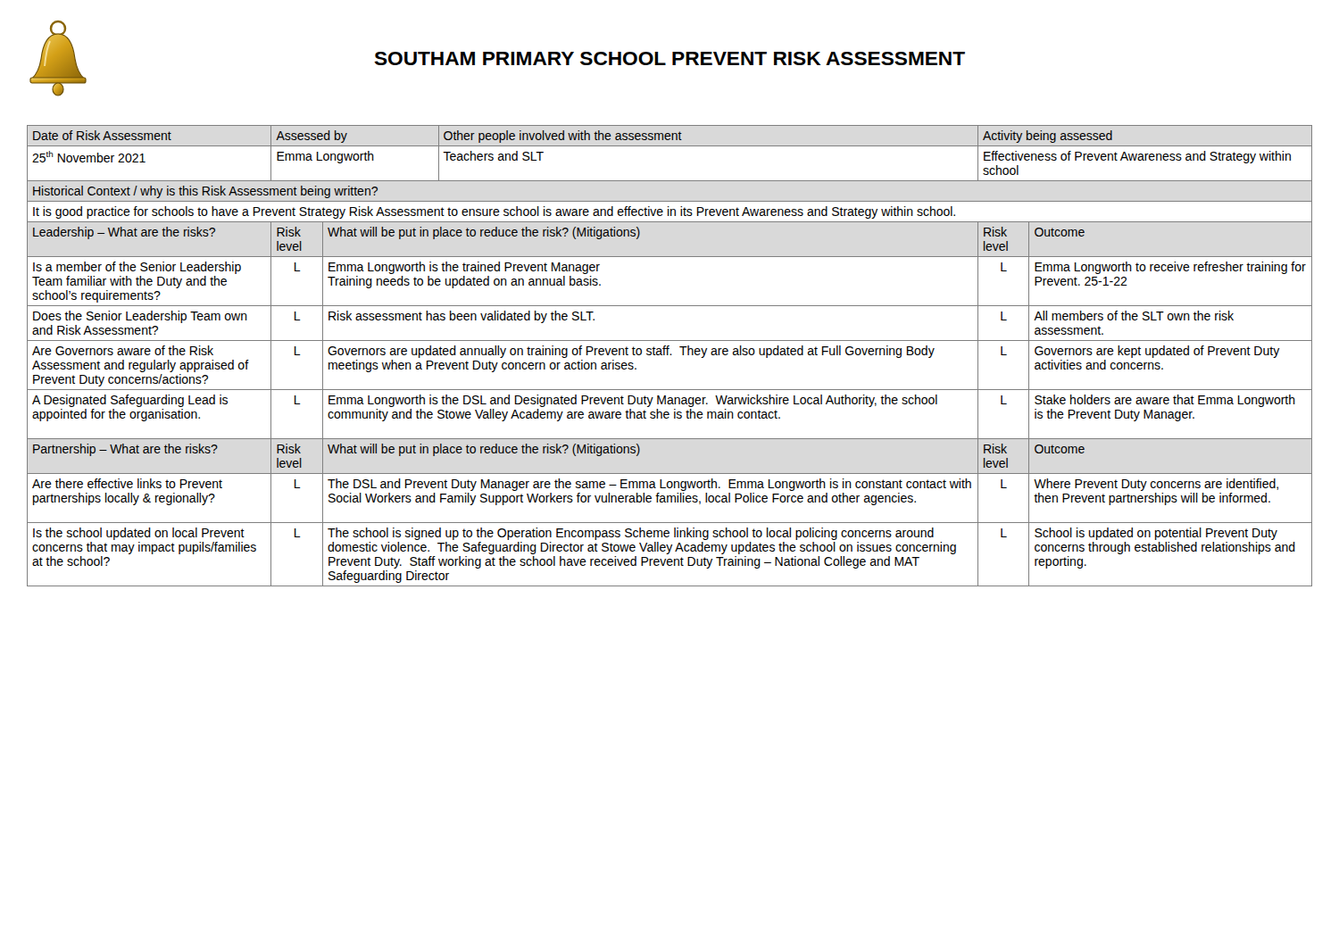SOUTHAM PRIMARY SCHOOL PREVENT RISK ASSESSMENT
| Date of Risk Assessment | Assessed by | Other people involved with the assessment | Activity being assessed |
| 25 th November 2021 | Emma Longworth | Teachers and SLT | Effectiveness of Prevent Awareness and Strategy within school |
| Historical Context / why is this Risk Assessment being written? |
| It is good practice for schools to have a Prevent Strategy Risk Assessment to ensure school is aware and effective in its Prevent Awareness and Strategy within school. |
| Leadership – What are the risks? | Risk level | What will be put in place to reduce the risk? (Mitigations) | Risk level | Outcome |
| Is a member of the Senior Leadership Team familiar with the Duty and the school’s requirements? | L | Emma Longworth is the trained Prevent Manager Training needs to be updated on an annual basis. | L | Emma Longworth to receive refresher training for Prevent. 25-1-22 |
| Does the Senior Leadership Team own and Risk Assessment? | L | Risk assessment has been validated by the SLT. | L | All members of the SLT own the risk assessment. |
| Are Governors aware of the Risk Assessment and regularly appraised of Prevent Duty concerns/actions? | L | Governors are updated annually on training of Prevent to staff. They are also updated at Full Governing Body meetings when a Prevent Duty concern or action arises. | L | Governors are kept updated of Prevent Duty activities and concerns. |
| A Designated Safeguarding Lead is appointed for the organisation. | L | Emma Longworth is the DSL and Designated Prevent Duty Manager. Warwickshire Local Authority, the school community and the Stowe Valley Academy are aware that she is the main contact. | L | Stake holders are aware that Emma Longworth is the Prevent Duty Manager. |
| Partnership – What are the risks? | Risk level | What will be put in place to reduce the risk? (Mitigations) | Risk level | Outcome |
| Are there effective links to Prevent partnerships locally & regionally? | L | The DSL and Prevent Duty Manager are the same – Emma Longworth. Emma Longworth is in constant contact with Social Workers and Family Support Workers for vulnerable families, local Police Force and other agencies. | L | Where Prevent Duty concerns are identified, then Prevent partnerships will be informed. |
| Is the school updated on local Prevent concerns that may impact pupils/families at the school? | L | The school is signed up to the Operation Encompass Scheme linking school to local policing concerns around domestic violence. The Safeguarding Director at Stowe Valley Academy updates the school on issues concerning Prevent Duty. Staff working at the school have received Prevent Duty Training – National College and MAT Safeguarding Director | L | School is updated on potential Prevent Duty concerns through established relationships and reporting. |